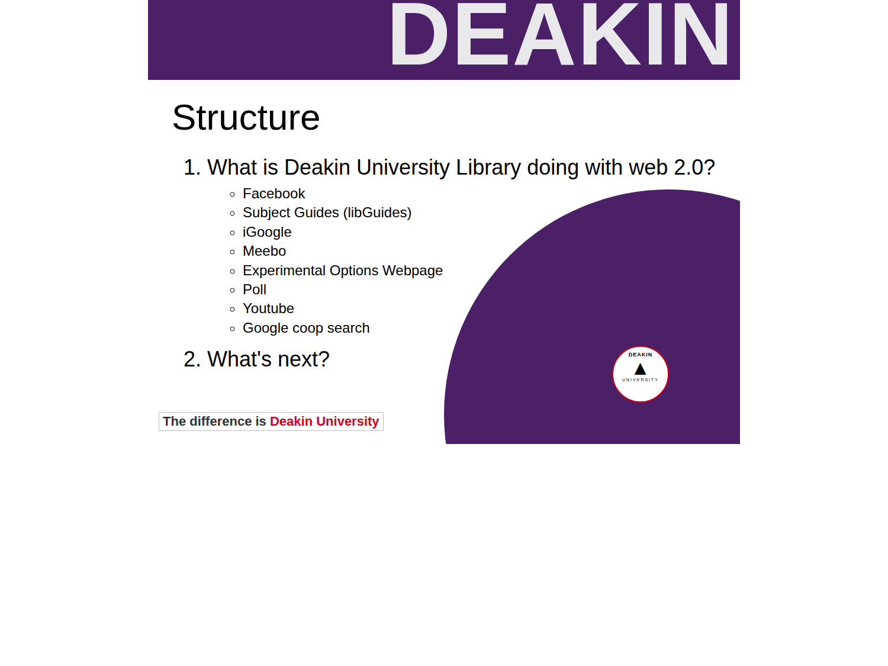DEAKIN
Structure
What is Deakin University Library doing with web 2.0?
Facebook
Subject Guides (libGuides)
iGoogle
Meebo
Experimental Options Webpage
Poll
Youtube
Google coop search
What's next?
The difference is Deakin University
DEAKIN
▲
UNIVERSITY